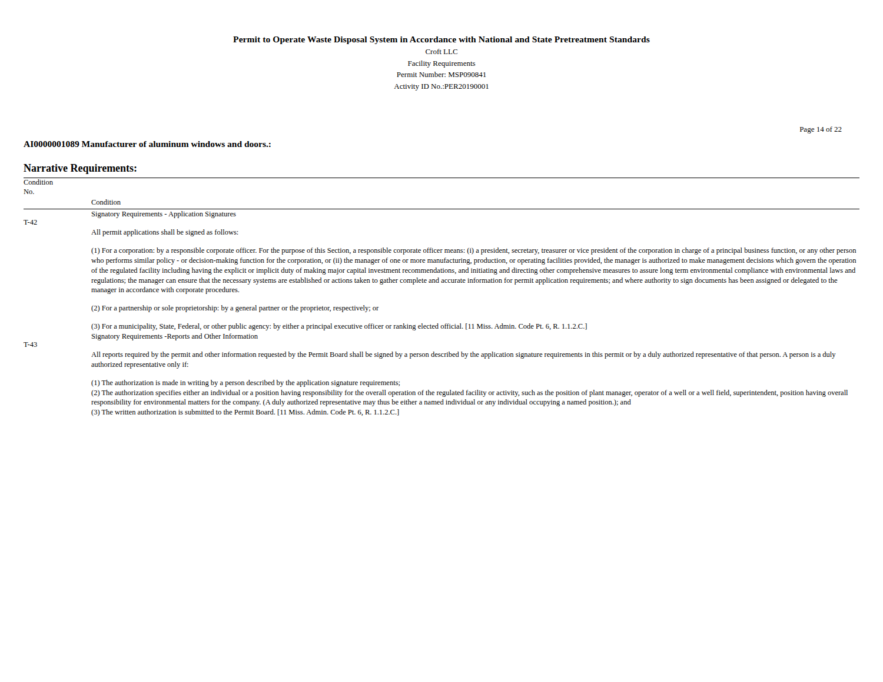Permit to Operate Waste Disposal System in Accordance with National and State Pretreatment Standards
Croft LLC
Facility Requirements
Permit Number: MSP090841
Activity ID No.:PER20190001
Page 14 of 22
AI0000001089 Manufacturer of aluminum windows and doors.:
Narrative Requirements:
| Condition No. | |
| --- | --- |
| | Condition |
| T-42 | Signatory Requirements - Application Signatures All permit applications shall be signed as follows: (1) For a corporation: by a responsible corporate officer. For the purpose of this Section, a responsible corporate officer means: (i) a president, secretary, treasurer or vice president of the corporation in charge of a principal business function, or any other person who performs similar policy - or decision-making function for the corporation, or (ii) the manager of one or more manufacturing, production, or operating facilities provided, the manager is authorized to make management decisions which govern the operation of the regulated facility including having the explicit or implicit duty of making major capital investment recommendations, and initiating and directing other comprehensive measures to assure long term environmental compliance with environmental laws and regulations; the manager can ensure that the necessary systems are established or actions taken to gather complete and accurate information for permit application requirements; and where authority to sign documents has been assigned or delegated to the manager in accordance with corporate procedures. (2) For a partnership or sole proprietorship: by a general partner or the proprietor, respectively; or (3) For a municipality, State, Federal, or other public agency: by either a principal executive officer or ranking elected official. [11 Miss. Admin. Code Pt. 6, R. 1.1.2.C.] |
| T-43 | Signatory Requirements -Reports and Other Information All reports required by the permit and other information requested by the Permit Board shall be signed by a person described by the application signature requirements in this permit or by a duly authorized representative of that person. A person is a duly authorized representative only if: (1) The authorization is made in writing by a person described by the application signature requirements; (2) The authorization specifies either an individual or a position having responsibility for the overall operation of the regulated facility or activity, such as the position of plant manager, operator of a well or a well field, superintendent, position having overall responsibility for environmental matters for the company. (A duly authorized representative may thus be either a named individual or any individual occupying a named position.); and (3) The written authorization is submitted to the Permit Board. [11 Miss. Admin. Code Pt. 6, R. 1.1.2.C.] |